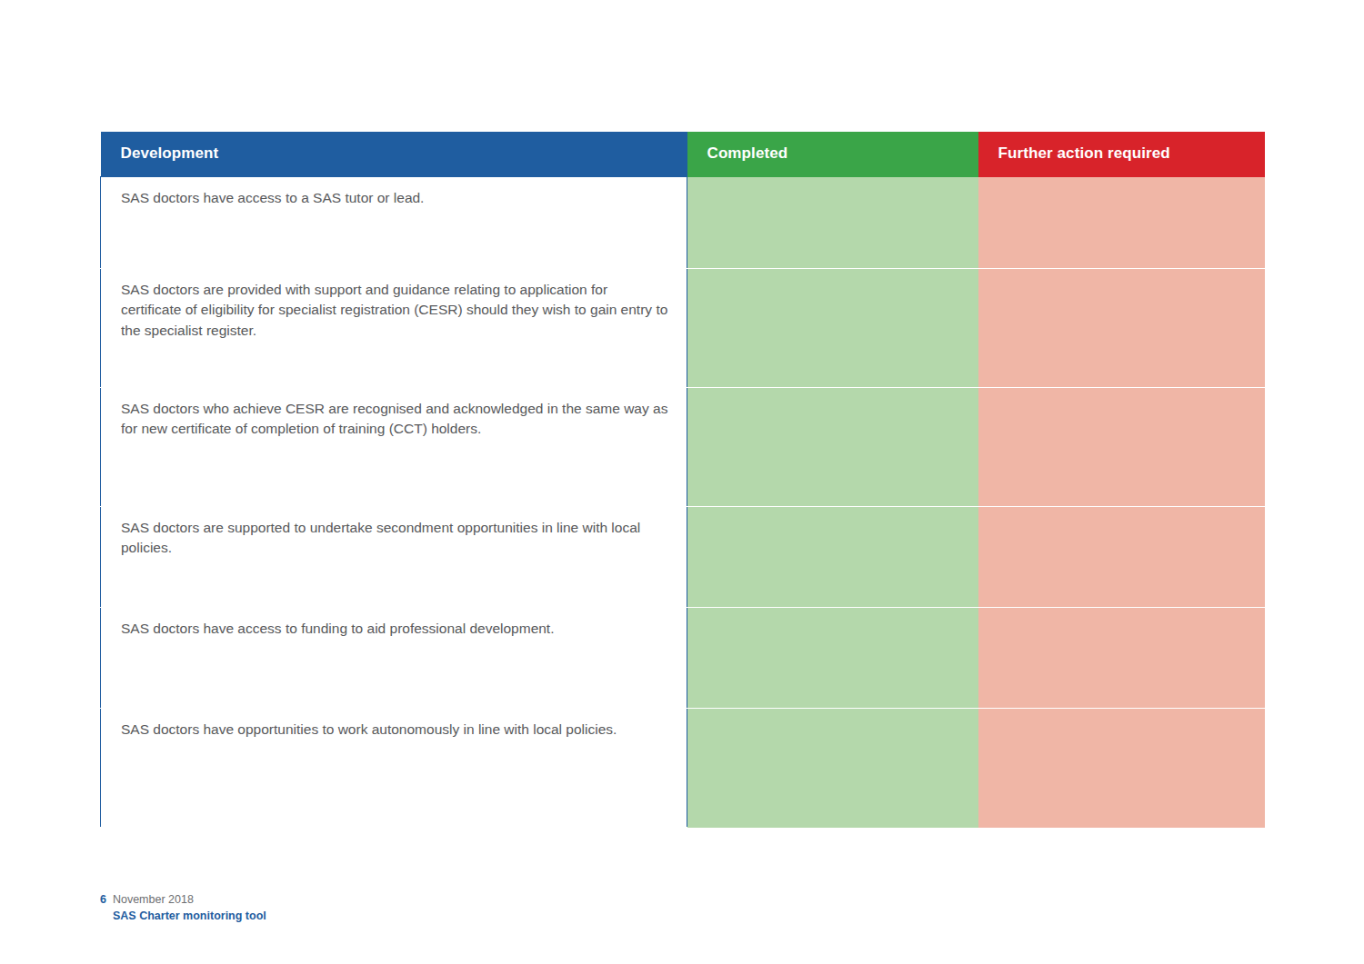| Development | Completed | Further action required |
| --- | --- | --- |
| SAS doctors have access to a SAS tutor or lead. | | |
| SAS doctors are provided with support and guidance relating to application for certificate of eligibility for specialist registration (CESR) should they wish to gain entry to the specialist register. | | |
| SAS doctors who achieve CESR are recognised and acknowledged in the same way as for new certificate of completion of training (CCT) holders. | | |
| SAS doctors are supported to undertake secondment opportunities in line with local policies. | | |
| SAS doctors have access to funding to aid professional development. | | |
| SAS doctors have opportunities to work autonomously in line with local policies. | | |
6 November 2018 SAS Charter monitoring tool